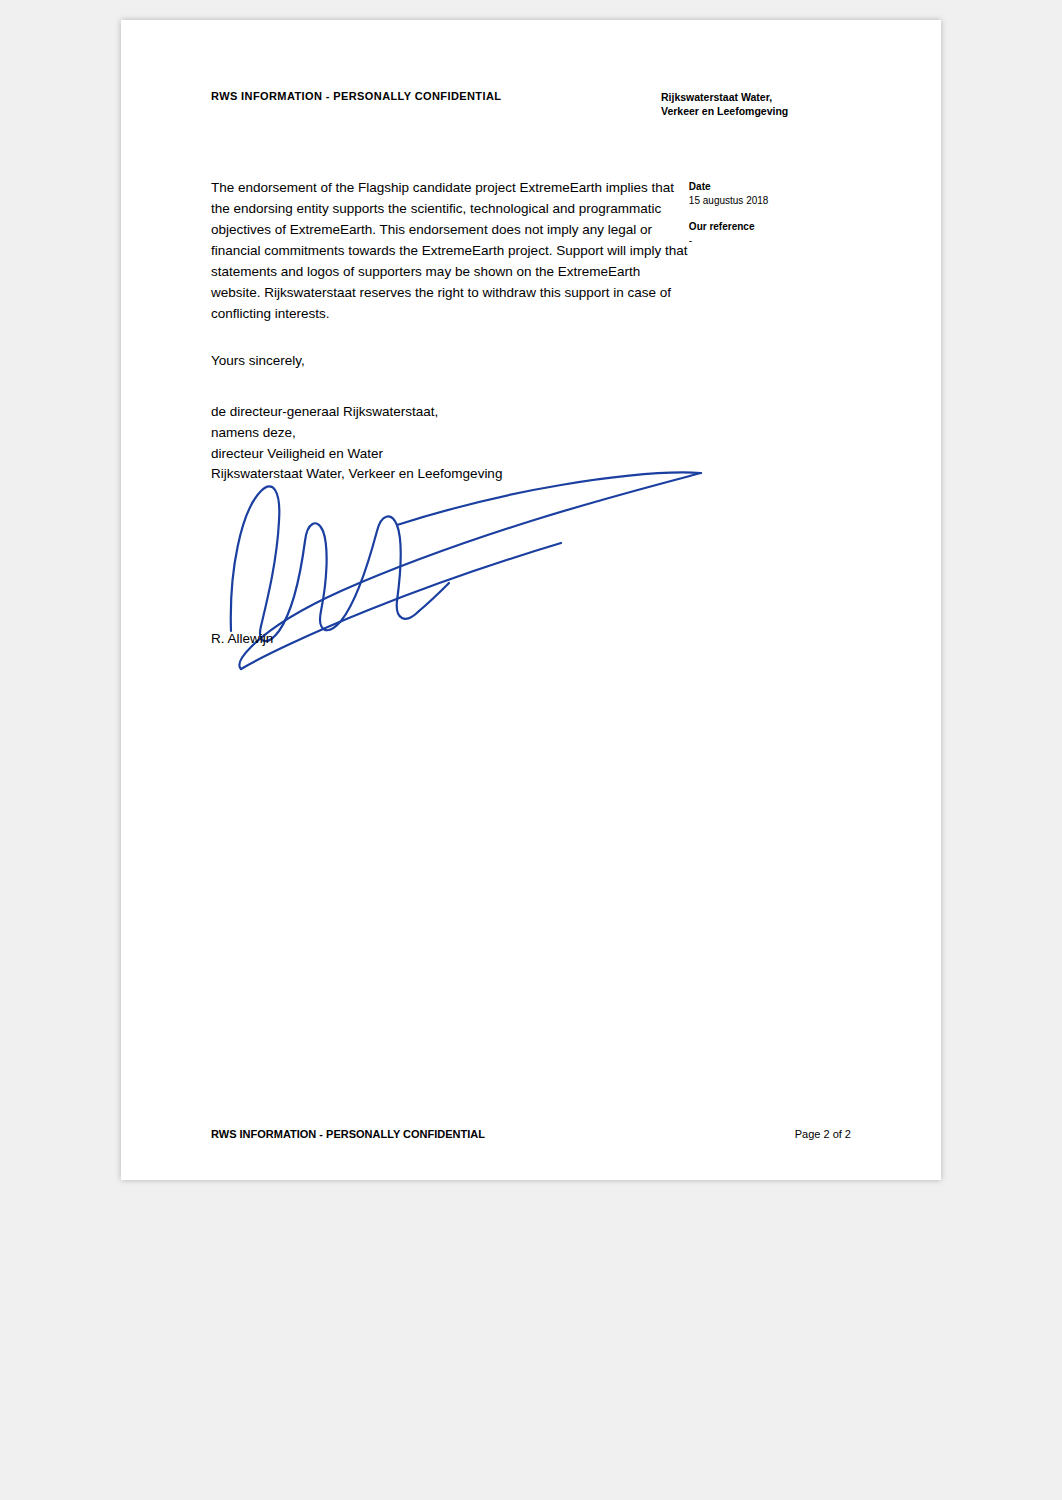RWS INFORMATION - PERSONALLY CONFIDENTIAL
Rijkswaterstaat Water,
Verkeer en Leefomgeving
The endorsement of the Flagship candidate project ExtremeEarth implies that the endorsing entity supports the scientific, technological and programmatic objectives of ExtremeEarth. This endorsement does not imply any legal or financial commitments towards the ExtremeEarth project. Support will imply that statements and logos of supporters may be shown on the ExtremeEarth website. Rijkswaterstaat reserves the right to withdraw this support in case of conflicting interests.
Yours sincerely,
de directeur-generaal Rijkswaterstaat,
namens deze,
directeur Veiligheid en Water
Rijkswaterstaat Water, Verkeer en Leefomgeving
R. Allewijn
Date
15 augustus 2018
Our reference
-
RWS INFORMATION - PERSONALLY CONFIDENTIAL
Page 2 of 2